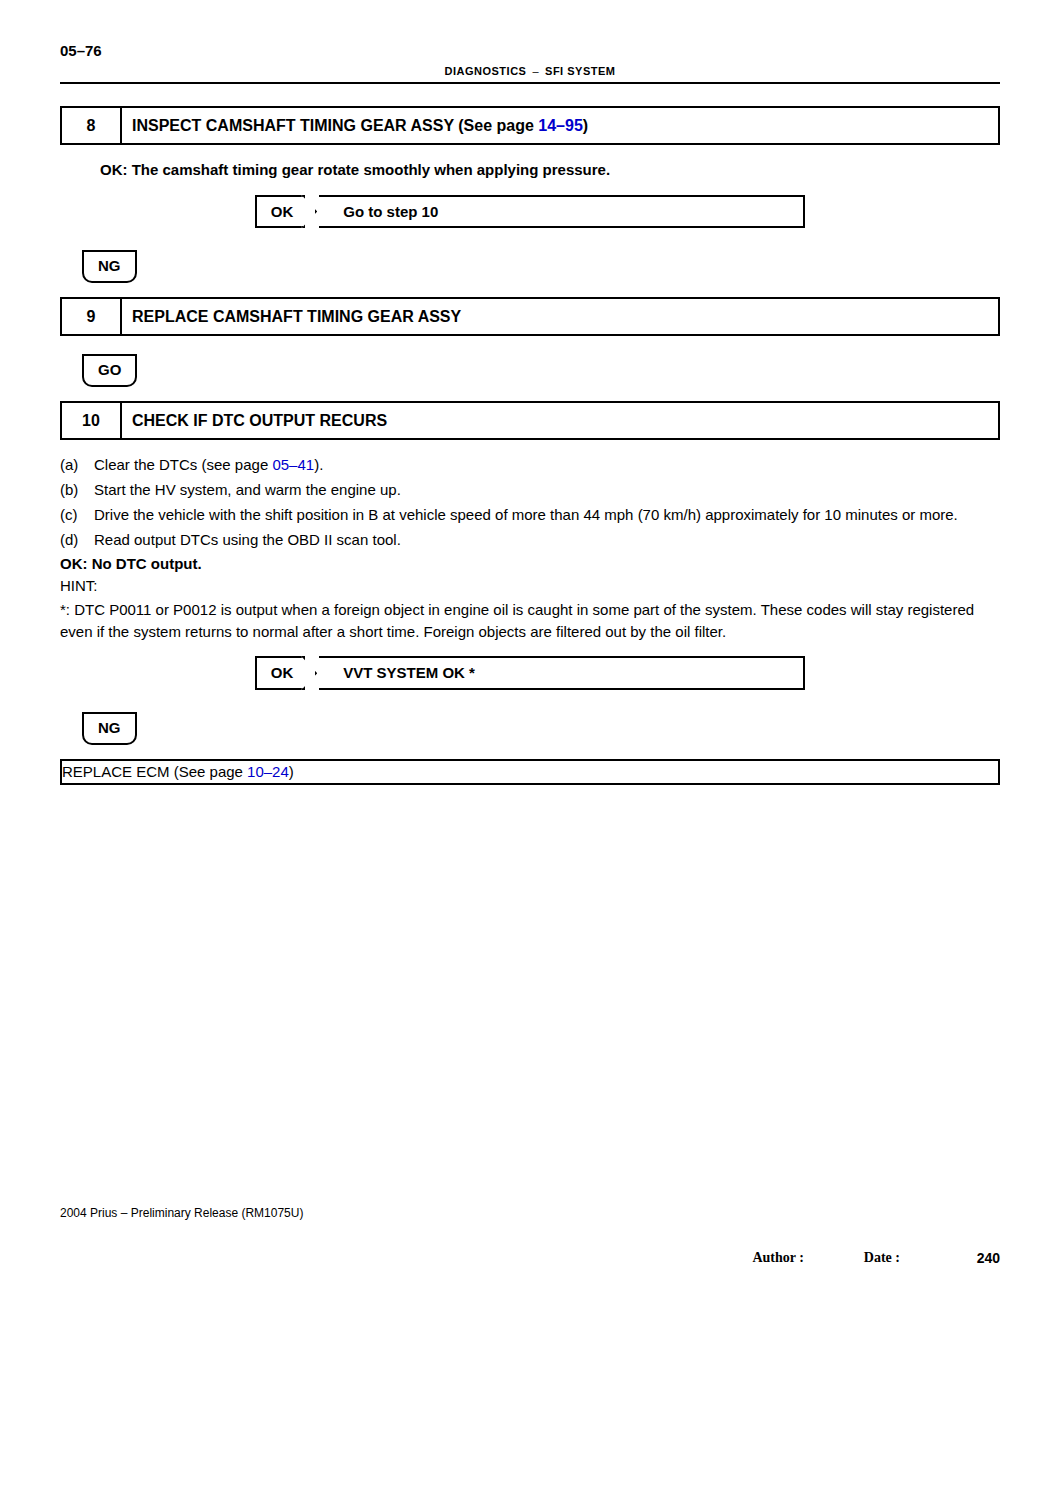05–76
DIAGNOSTICS–SFI SYSTEM
8
INSPECT CAMSHAFT TIMING GEAR ASSY (See page 14–95)
OK: The camshaft timing gear rotate smoothly when applying pressure.
OK
Go to step 10
NG
9
REPLACE CAMSHAFT TIMING GEAR ASSY
GO
10
CHECK IF DTC OUTPUT RECURS
(a) Clear the DTCs (see page 05–41).
(b) Start the HV system, and warm the engine up.
(c) Drive the vehicle with the shift position in B at vehicle speed of more than 44 mph (70 km/h) approximately for 10 minutes or more.
(d) Read output DTCs using the OBD II scan tool.
OK: No DTC output.
HINT:
*: DTC P0011 or P0012 is output when a foreign object in engine oil is caught in some part of the system. These codes will stay registered even if the system returns to normal after a short time. Foreign objects are filtered out by the oil filter.
OK
VVT SYSTEM OK *
NG
REPLACE ECM (See page 10–24)
2004 Prius – Preliminary Release (RM1075U)
Author : Date : 240